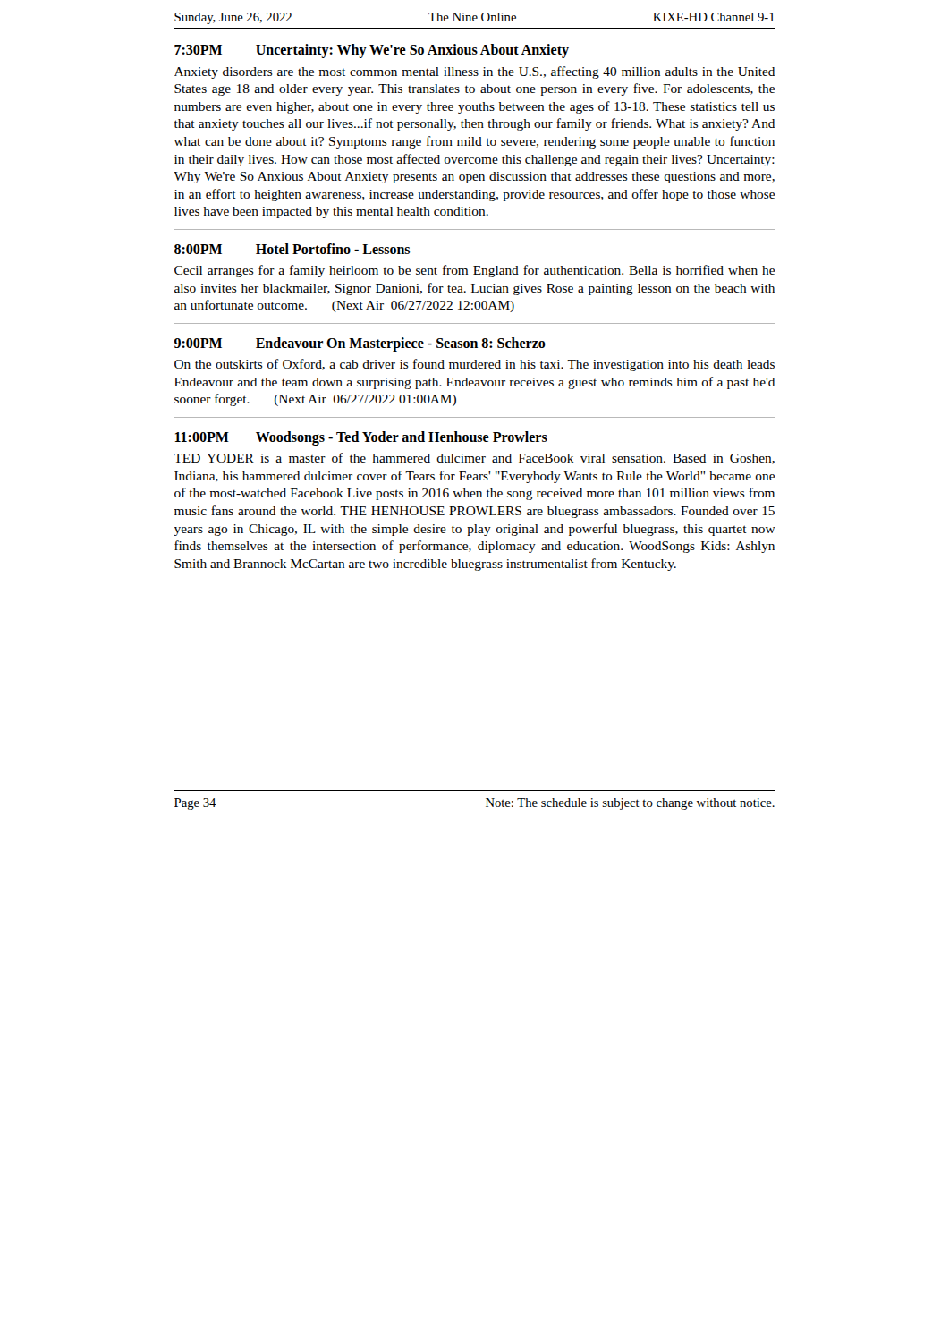Sunday, June 26, 2022
The Nine Online
KIXE-HD Channel 9-1
7:30PMUncertainty: Why We're So Anxious About Anxiety
Anxiety disorders are the most common mental illness in the U.S., affecting 40 million adults in the United States age 18 and older every year. This translates to about one person in every five. For adolescents, the numbers are even higher, about one in every three youths between the ages of 13-18. These statistics tell us that anxiety touches all our lives...if not personally, then through our family or friends. What is anxiety? And what can be done about it? Symptoms range from mild to severe, rendering some people unable to function in their daily lives. How can those most affected overcome this challenge and regain their lives? Uncertainty: Why We're So Anxious About Anxiety presents an open discussion that addresses these questions and more, in an effort to heighten awareness, increase understanding, provide resources, and offer hope to those whose lives have been impacted by this mental health condition.
8:00PMHotel Portofino - Lessons
Cecil arranges for a family heirloom to be sent from England for authentication. Bella is horrified when he also invites her blackmailer, Signor Danioni, for tea. Lucian gives Rose a painting lesson on the beach with an unfortunate outcome. (Next Air 06/27/2022 12:00AM)
9:00PMEndeavour On Masterpiece - Season 8: Scherzo
On the outskirts of Oxford, a cab driver is found murdered in his taxi. The investigation into his death leads Endeavour and the team down a surprising path. Endeavour receives a guest who reminds him of a past he'd sooner forget. (Next Air 06/27/2022 01:00AM)
11:00PMWoodsongs - Ted Yoder and Henhouse Prowlers
TED YODER is a master of the hammered dulcimer and FaceBook viral sensation. Based in Goshen, Indiana, his hammered dulcimer cover of Tears for Fears' "Everybody Wants to Rule the World" became one of the most-watched Facebook Live posts in 2016 when the song received more than 101 million views from music fans around the world. THE HENHOUSE PROWLERS are bluegrass ambassadors. Founded over 15 years ago in Chicago, IL with the simple desire to play original and powerful bluegrass, this quartet now finds themselves at the intersection of performance, diplomacy and education. WoodSongs Kids: Ashlyn Smith and Brannock McCartan are two incredible bluegrass instrumentalist from Kentucky.
Page 34
Note: The schedule is subject to change without notice.